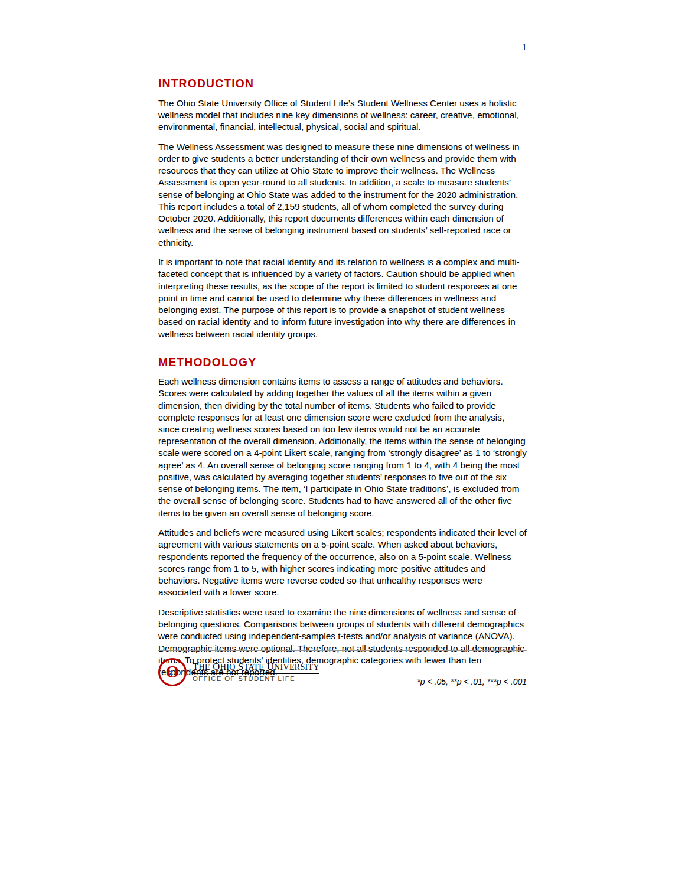1
INTRODUCTION
The Ohio State University Office of Student Life’s Student Wellness Center uses a holistic wellness model that includes nine key dimensions of wellness: career, creative, emotional, environmental, financial, intellectual, physical, social and spiritual.
The Wellness Assessment was designed to measure these nine dimensions of wellness in order to give students a better understanding of their own wellness and provide them with resources that they can utilize at Ohio State to improve their wellness. The Wellness Assessment is open year-round to all students. In addition, a scale to measure students’ sense of belonging at Ohio State was added to the instrument for the 2020 administration. This report includes a total of 2,159 students, all of whom completed the survey during October 2020. Additionally, this report documents differences within each dimension of wellness and the sense of belonging instrument based on students’ self-reported race or ethnicity.
It is important to note that racial identity and its relation to wellness is a complex and multi-faceted concept that is influenced by a variety of factors. Caution should be applied when interpreting these results, as the scope of the report is limited to student responses at one point in time and cannot be used to determine why these differences in wellness and belonging exist. The purpose of this report is to provide a snapshot of student wellness based on racial identity and to inform future investigation into why there are differences in wellness between racial identity groups.
METHODOLOGY
Each wellness dimension contains items to assess a range of attitudes and behaviors. Scores were calculated by adding together the values of all the items within a given dimension, then dividing by the total number of items. Students who failed to provide complete responses for at least one dimension score were excluded from the analysis, since creating wellness scores based on too few items would not be an accurate representation of the overall dimension. Additionally, the items within the sense of belonging scale were scored on a 4-point Likert scale, ranging from ‘strongly disagree’ as 1 to ‘strongly agree’ as 4. An overall sense of belonging score ranging from 1 to 4, with 4 being the most positive, was calculated by averaging together students’ responses to five out of the six sense of belonging items. The item, ‘I participate in Ohio State traditions’, is excluded from the overall sense of belonging score. Students had to have answered all of the other five items to be given an overall sense of belonging score.
Attitudes and beliefs were measured using Likert scales; respondents indicated their level of agreement with various statements on a 5-point scale. When asked about behaviors, respondents reported the frequency of the occurrence, also on a 5-point scale. Wellness scores range from 1 to 5, with higher scores indicating more positive attitudes and behaviors. Negative items were reverse coded so that unhealthy responses were associated with a lower score.
Descriptive statistics were used to examine the nine dimensions of wellness and sense of belonging questions. Comparisons between groups of students with different demographics were conducted using independent-samples t-tests and/or analysis of variance (ANOVA). Demographic items were optional. Therefore, not all students responded to all demographic items. To protect students’ identities, demographic categories with fewer than ten respondents are not reported.
O
THE OHIO STATE UNIVERSITY
OFFICE OF STUDENT LIFE
*p < .05, **p < .01, ***p < .001